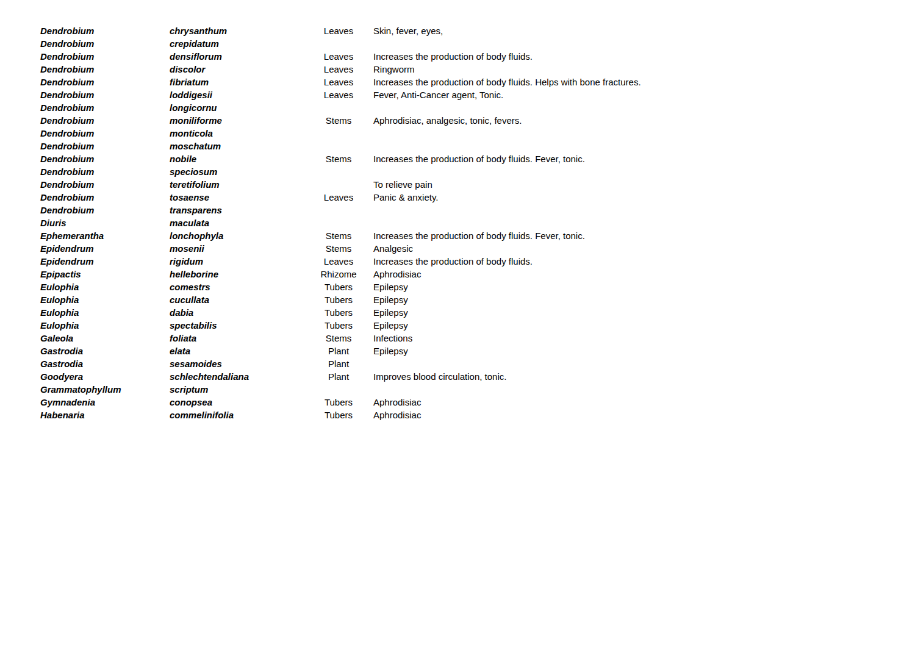| Dendrobium | chrysanthum | Leaves | Skin, fever, eyes, |
| Dendrobium | crepidatum | | |
| Dendrobium | densiflorum | Leaves | Increases the production of body fluids. |
| Dendrobium | discolor | Leaves | Ringworm |
| Dendrobium | fibriatum | Leaves | Increases the production of body fluids. Helps with bone fractures. |
| Dendrobium | loddigesii | Leaves | Fever, Anti-Cancer agent, Tonic. |
| Dendrobium | longicornu | | |
| Dendrobium | moniliforme | Stems | Aphrodisiac, analgesic, tonic, fevers. |
| Dendrobium | monticola | | |
| Dendrobium | moschatum | | |
| Dendrobium | nobile | Stems | Increases the production of body fluids. Fever, tonic. |
| Dendrobium | speciosum | | |
| Dendrobium | teretifolium | | To relieve pain |
| Dendrobium | tosaense | Leaves | Panic & anxiety. |
| Dendrobium | transparens | | |
| Diuris | maculata | | |
| Ephemerantha | lonchophyla | Stems | Increases the production of body fluids. Fever, tonic. |
| Epidendrum | mosenii | Stems | Analgesic |
| Epidendrum | rigidum | Leaves | Increases the production of body fluids. |
| Epipactis | helleborine | Rhizome | Aphrodisiac |
| Eulophia | comestrs | Tubers | Epilepsy |
| Eulophia | cucullata | Tubers | Epilepsy |
| Eulophia | dabia | Tubers | Epilepsy |
| Eulophia | spectabilis | Tubers | Epilepsy |
| Galeola | foliata | Stems | Infections |
| Gastrodia | elata | Plant | Epilepsy |
| Gastrodia | sesamoides | Plant | |
| Goodyera | schlechtendaliana | Plant | Improves blood circulation, tonic. |
| Grammatophyllum | scriptum | | |
| Gymnadenia | conopsea | Tubers | Aphrodisiac |
| Habenaria | commelinifolia | Tubers | Aphrodisiac |